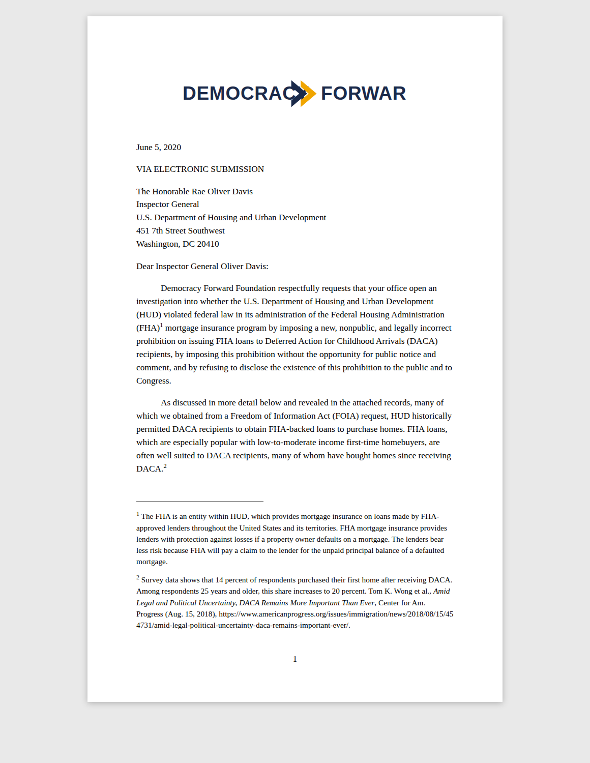DEMOCRACY FORWARD
June 5, 2020
VIA ELECTRONIC SUBMISSION
The Honorable Rae Oliver Davis
Inspector General
U.S. Department of Housing and Urban Development
451 7th Street Southwest
Washington, DC 20410
Dear Inspector General Oliver Davis:
Democracy Forward Foundation respectfully requests that your office open an investigation into whether the U.S. Department of Housing and Urban Development (HUD) violated federal law in its administration of the Federal Housing Administration (FHA)1 mortgage insurance program by imposing a new, nonpublic, and legally incorrect prohibition on issuing FHA loans to Deferred Action for Childhood Arrivals (DACA) recipients, by imposing this prohibition without the opportunity for public notice and comment, and by refusing to disclose the existence of this prohibition to the public and to Congress.
As discussed in more detail below and revealed in the attached records, many of which we obtained from a Freedom of Information Act (FOIA) request, HUD historically permitted DACA recipients to obtain FHA-backed loans to purchase homes. FHA loans, which are especially popular with low-to-moderate income first-time homebuyers, are often well suited to DACA recipients, many of whom have bought homes since receiving DACA.2
1 The FHA is an entity within HUD, which provides mortgage insurance on loans made by FHA-approved lenders throughout the United States and its territories. FHA mortgage insurance provides lenders with protection against losses if a property owner defaults on a mortgage. The lenders bear less risk because FHA will pay a claim to the lender for the unpaid principal balance of a defaulted mortgage.
2 Survey data shows that 14 percent of respondents purchased their first home after receiving DACA. Among respondents 25 years and older, this share increases to 20 percent. Tom K. Wong et al., Amid Legal and Political Uncertainty, DACA Remains More Important Than Ever, Center for Am. Progress (Aug. 15, 2018), https://www.americanprogress.org/issues/immigration/news/2018/08/15/454731/amid-legal-political-uncertainty-daca-remains-important-ever/.
1